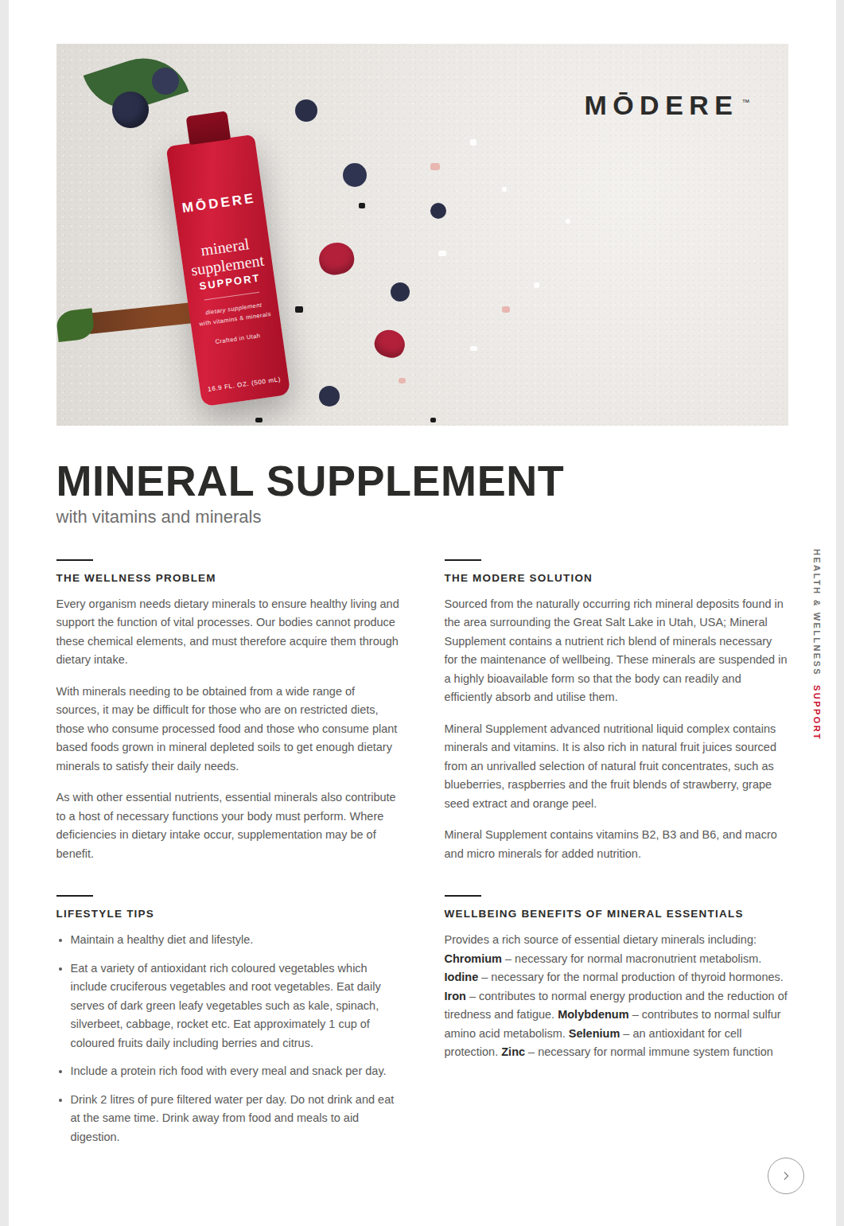MŌDERE™
MŌDERE
mineral supplement
SUPPORT
dietary supplement
with vitamins & minerals
Crafted in Utah
16.9 FL. OZ. (500 mL)
MINERAL SUPPLEMENT
with vitamins and minerals
HEALTH & WELLNESS SUPPORT
The Wellness Problem
Every organism needs dietary minerals to ensure healthy living and support the function of vital processes. Our bodies cannot produce these chemical elements, and must therefore acquire them through dietary intake.
With minerals needing to be obtained from a wide range of sources, it may be difficult for those who are on restricted diets, those who consume processed food and those who consume plant based foods grown in mineral depleted soils to get enough dietary minerals to satisfy their daily needs.
As with other essential nutrients, essential minerals also contribute to a host of necessary functions your body must perform. Where deficiencies in dietary intake occur, supplementation may be of benefit.
Lifestyle Tips
Maintain a healthy diet and lifestyle.
Eat a variety of antioxidant rich coloured vegetables which include cruciferous vegetables and root vegetables. Eat daily serves of dark green leafy vegetables such as kale, spinach, silverbeet, cabbage, rocket etc. Eat approximately 1 cup of coloured fruits daily including berries and citrus.
Include a protein rich food with every meal and snack per day.
Drink 2 litres of pure filtered water per day. Do not drink and eat at the same time. Drink away from food and meals to aid digestion.
The Modere Solution
Sourced from the naturally occurring rich mineral deposits found in the area surrounding the Great Salt Lake in Utah, USA; Mineral Supplement contains a nutrient rich blend of minerals necessary for the maintenance of wellbeing. These minerals are suspended in a highly bioavailable form so that the body can readily and efficiently absorb and utilise them.
Mineral Supplement advanced nutritional liquid complex contains minerals and vitamins. It is also rich in natural fruit juices sourced from an unrivalled selection of natural fruit concentrates, such as blueberries, raspberries and the fruit blends of strawberry, grape seed extract and orange peel.
Mineral Supplement contains vitamins B2, B3 and B6, and macro and micro minerals for added nutrition.
Wellbeing Benefits of Mineral Essentials
Provides a rich source of essential dietary minerals including: Chromium – necessary for normal macronutrient metabolism. Iodine – necessary for the normal production of thyroid hormones. Iron – contributes to normal energy production and the reduction of tiredness and fatigue. Molybdenum – contributes to normal sulfur amino acid metabolism. Selenium – an antioxidant for cell protection. Zinc – necessary for normal immune system function